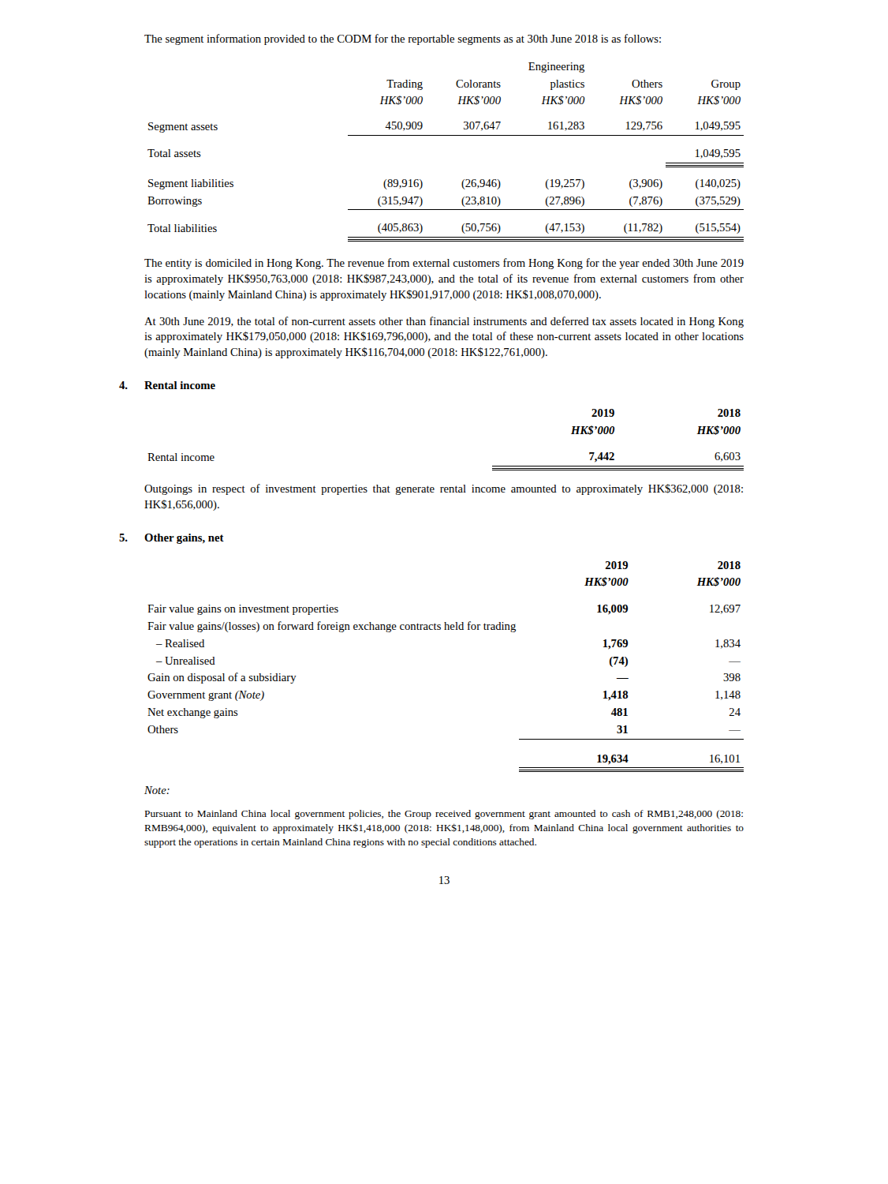The segment information provided to the CODM for the reportable segments as at 30th June 2018 is as follows:
| | | | Engineering | | |
| | Trading | Colorants | plastics | Others | Group |
| | HK$’000 | HK$’000 | HK$’000 | HK$’000 | HK$’000 |
| Segment assets | 450,909 | 307,647 | 161,283 | 129,756 | 1,049,595 |
| Total assets | | | | | 1,049,595 |
| Segment liabilities | (89,916) | (26,946) | (19,257) | (3,906) | (140,025) |
| Borrowings | (315,947) | (23,810) | (27,896) | (7,876) | (375,529) |
| Total liabilities | (405,863) | (50,756) | (47,153) | (11,782) | (515,554) |
The entity is domiciled in Hong Kong. The revenue from external customers from Hong Kong for the year ended 30th June 2019 is approximately HK$950,763,000 (2018: HK$987,243,000), and the total of its revenue from external customers from other locations (mainly Mainland China) is approximately HK$901,917,000 (2018: HK$1,008,070,000).
At 30th June 2019, the total of non-current assets other than financial instruments and deferred tax assets located in Hong Kong is approximately HK$179,050,000 (2018: HK$169,796,000), and the total of these non-current assets located in other locations (mainly Mainland China) is approximately HK$116,704,000 (2018: HK$122,761,000).
4.
Rental income
| | 2019 | 2018 |
| | HK$’000 | HK$’000 |
| Rental income | 7,442 | 6,603 |
Outgoings in respect of investment properties that generate rental income amounted to approximately HK$362,000 (2018: HK$1,656,000).
5.
Other gains, net
| | 2019 | 2018 |
| | HK$’000 | HK$’000 |
| Fair value gains on investment properties | 16,009 | 12,697 |
| Fair value gains/(losses) on forward foreign exchange contracts held for trading | | |
| – Realised | 1,769 | 1,834 |
| – Unrealised | (74) | — |
| Gain on disposal of a subsidiary | — | 398 |
| Government grant (Note) | 1,418 | 1,148 |
| Net exchange gains | 481 | 24 |
| Others | 31 | — |
| | 19,634 | 16,101 |
Note:
Pursuant to Mainland China local government policies, the Group received government grant amounted to cash of RMB1,248,000 (2018: RMB964,000), equivalent to approximately HK$1,418,000 (2018: HK$1,148,000), from Mainland China local government authorities to support the operations in certain Mainland China regions with no special conditions attached.
13